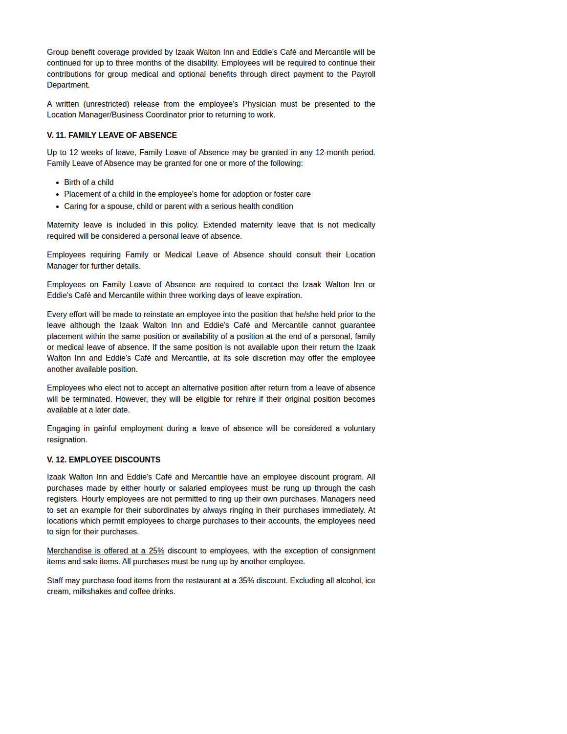Group benefit coverage provided by Izaak Walton Inn and Eddie's Café and Mercantile will be continued for up to three months of the disability. Employees will be required to continue their contributions for group medical and optional benefits through direct payment to the Payroll Department.
A written (unrestricted) release from the employee's Physician must be presented to the Location Manager/Business Coordinator prior to returning to work.
V. 11. FAMILY LEAVE OF ABSENCE
Up to 12 weeks of leave, Family Leave of Absence may be granted in any 12-month period. Family Leave of Absence may be granted for one or more of the following:
Birth of a child
Placement of a child in the employee's home for adoption or foster care
Caring for a spouse, child or parent with a serious health condition
Maternity leave is included in this policy. Extended maternity leave that is not medically required will be considered a personal leave of absence.
Employees requiring Family or Medical Leave of Absence should consult their Location Manager for further details.
Employees on Family Leave of Absence are required to contact the Izaak Walton Inn or Eddie's Café and Mercantile within three working days of leave expiration.
Every effort will be made to reinstate an employee into the position that he/she held prior to the leave although the Izaak Walton Inn and Eddie's Café and Mercantile cannot guarantee placement within the same position or availability of a position at the end of a personal, family or medical leave of absence. If the same position is not available upon their return the Izaak Walton Inn and Eddie's Café and Mercantile, at its sole discretion may offer the employee another available position.
Employees who elect not to accept an alternative position after return from a leave of absence will be terminated. However, they will be eligible for rehire if their original position becomes available at a later date.
Engaging in gainful employment during a leave of absence will be considered a voluntary resignation.
V. 12. EMPLOYEE DISCOUNTS
Izaak Walton Inn and Eddie's Café and Mercantile have an employee discount program. All purchases made by either hourly or salaried employees must be rung up through the cash registers. Hourly employees are not permitted to ring up their own purchases. Managers need to set an example for their subordinates by always ringing in their purchases immediately. At locations which permit employees to charge purchases to their accounts, the employees need to sign for their purchases.
Merchandise is offered at a 25% discount to employees, with the exception of consignment items and sale items. All purchases must be rung up by another employee.
Staff may purchase food items from the restaurant at a 35% discount. Excluding all alcohol, ice cream, milkshakes and coffee drinks.